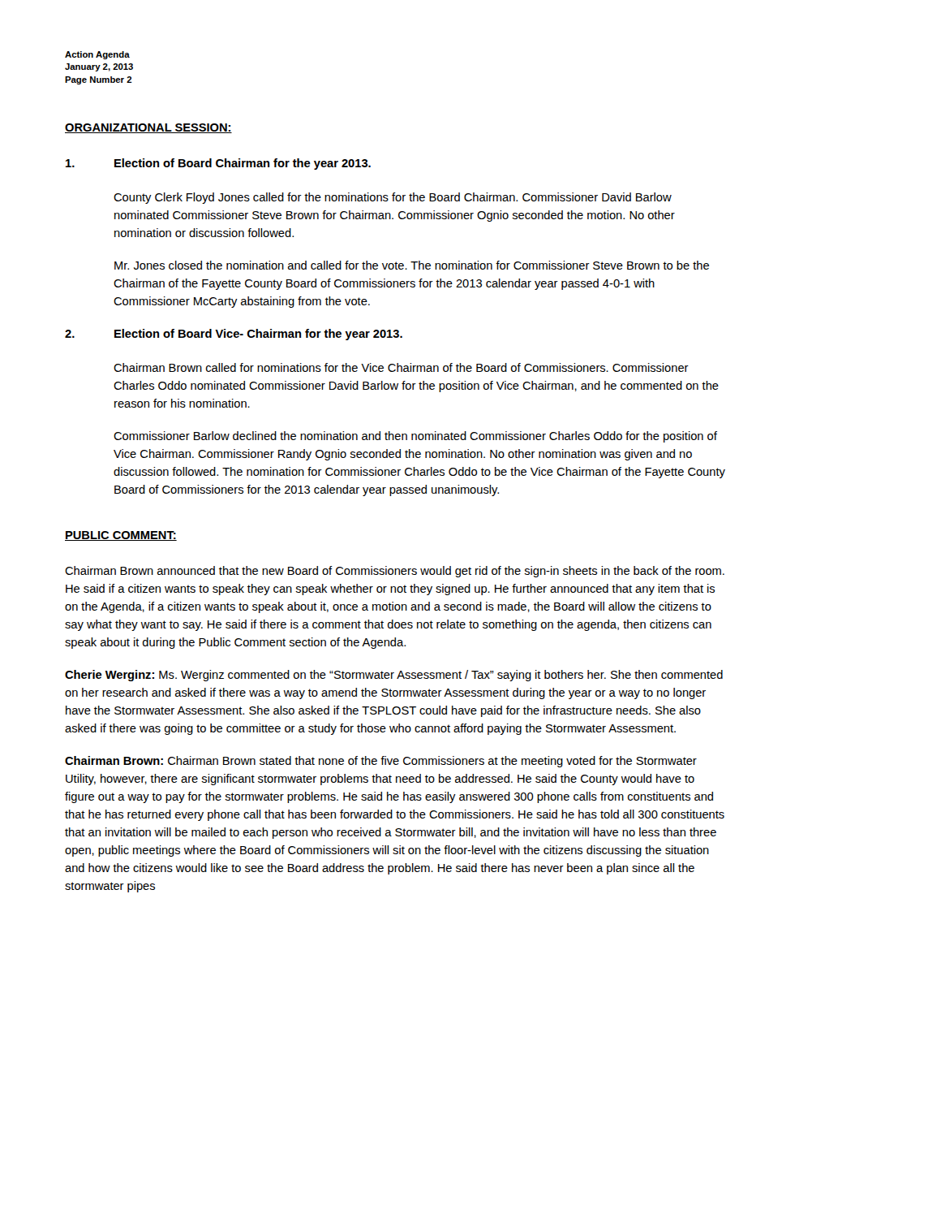Action Agenda
January 2, 2013
Page Number 2
ORGANIZATIONAL SESSION:
1.
Election of Board Chairman for the year 2013.
County Clerk Floyd Jones called for the nominations for the Board Chairman. Commissioner David Barlow nominated Commissioner Steve Brown for Chairman. Commissioner Ognio seconded the motion. No other nomination or discussion followed.
Mr. Jones closed the nomination and called for the vote. The nomination for Commissioner Steve Brown to be the Chairman of the Fayette County Board of Commissioners for the 2013 calendar year passed 4-0-1 with Commissioner McCarty abstaining from the vote.
2.
Election of Board Vice- Chairman for the year 2013.
Chairman Brown called for nominations for the Vice Chairman of the Board of Commissioners. Commissioner Charles Oddo nominated Commissioner David Barlow for the position of Vice Chairman, and he commented on the reason for his nomination.
Commissioner Barlow declined the nomination and then nominated Commissioner Charles Oddo for the position of Vice Chairman. Commissioner Randy Ognio seconded the nomination. No other nomination was given and no discussion followed. The nomination for Commissioner Charles Oddo to be the Vice Chairman of the Fayette County Board of Commissioners for the 2013 calendar year passed unanimously.
PUBLIC COMMENT:
Chairman Brown announced that the new Board of Commissioners would get rid of the sign-in sheets in the back of the room. He said if a citizen wants to speak they can speak whether or not they signed up. He further announced that any item that is on the Agenda, if a citizen wants to speak about it, once a motion and a second is made, the Board will allow the citizens to say what they want to say. He said if there is a comment that does not relate to something on the agenda, then citizens can speak about it during the Public Comment section of the Agenda.
Cherie Werginz: Ms. Werginz commented on the “Stormwater Assessment / Tax” saying it bothers her. She then commented on her research and asked if there was a way to amend the Stormwater Assessment during the year or a way to no longer have the Stormwater Assessment. She also asked if the TSPLOST could have paid for the infrastructure needs. She also asked if there was going to be committee or a study for those who cannot afford paying the Stormwater Assessment.
Chairman Brown: Chairman Brown stated that none of the five Commissioners at the meeting voted for the Stormwater Utility, however, there are significant stormwater problems that need to be addressed. He said the County would have to figure out a way to pay for the stormwater problems. He said he has easily answered 300 phone calls from constituents and that he has returned every phone call that has been forwarded to the Commissioners. He said he has told all 300 constituents that an invitation will be mailed to each person who received a Stormwater bill, and the invitation will have no less than three open, public meetings where the Board of Commissioners will sit on the floor-level with the citizens discussing the situation and how the citizens would like to see the Board address the problem. He said there has never been a plan since all the stormwater pipes